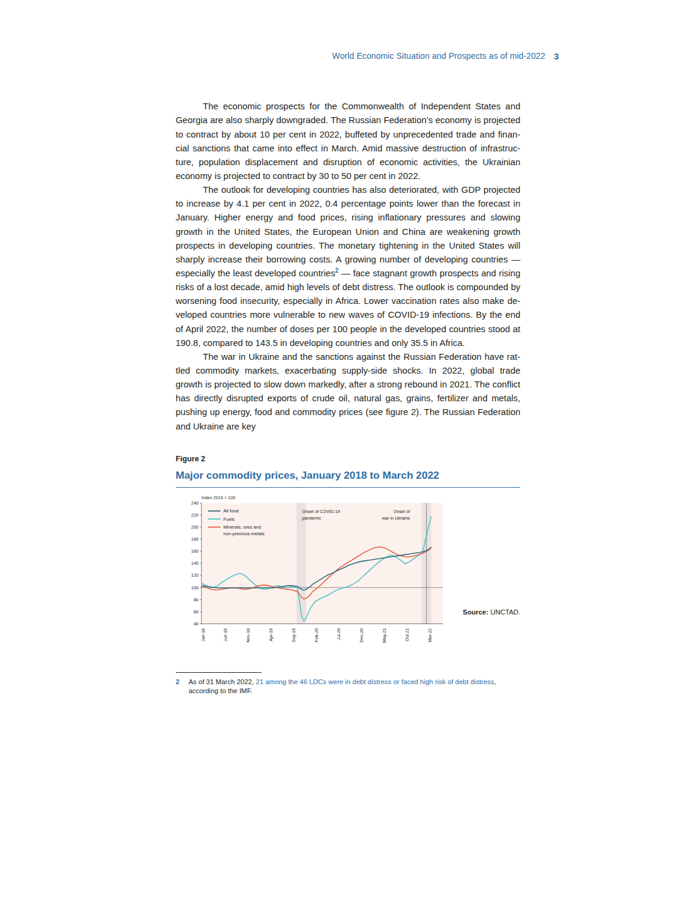World Economic Situation and Prospects as of mid-2022 3
The economic prospects for the Commonwealth of Independent States and Georgia are also sharply downgraded. The Russian Federation’s economy is projected to contract by about 10 per cent in 2022, buffeted by unprecedented trade and financial sanctions that came into effect in March. Amid massive destruction of infrastructure, population displacement and disruption of economic activities, the Ukrainian economy is projected to contract by 30 to 50 per cent in 2022.
The outlook for developing countries has also deteriorated, with GDP projected to increase by 4.1 per cent in 2022, 0.4 percentage points lower than the forecast in January. Higher energy and food prices, rising inflationary pressures and slowing growth in the United States, the European Union and China are weakening growth prospects in developing countries. The monetary tightening in the United States will sharply increase their borrowing costs. A growing number of developing countries — especially the least developed countries2 — face stagnant growth prospects and rising risks of a lost decade, amid high levels of debt distress. The outlook is compounded by worsening food insecurity, especially in Africa. Lower vaccination rates also make developed countries more vulnerable to new waves of COVID-19 infections. By the end of April 2022, the number of doses per 100 people in the developed countries stood at 190.8, compared to 143.5 in developing countries and only 35.5 in Africa.
The war in Ukraine and the sanctions against the Russian Federation have rattled commodity markets, exacerbating supply-side shocks. In 2022, global trade growth is projected to slow down markedly, after a strong rebound in 2021. The conflict has directly disrupted exports of crude oil, natural gas, grains, fertilizer and metals, pushing up energy, food and commodity prices (see figure 2). The Russian Federation and Ukraine are key
Figure 2
Major commodity prices, January 2018 to March 2022
Index 2019 = 100 240 220 200 180 160 140 120 100 80 60 40 Onset of COVID-19 pandemic Onset of war in Ukraine All food Fuels Minerals, ores and non-precious metals Jan-18 Jun-18 Nov-18 Apr-19 Sep-19 Feb-20 Jul-20 Dec-20 May-21 Oct-21 Mar-22
Source: UNCTAD.
2 As of 31 March 2022, 21 among the 46 LDCs were in debt distress or faced high risk of debt distress, according to the IMF.